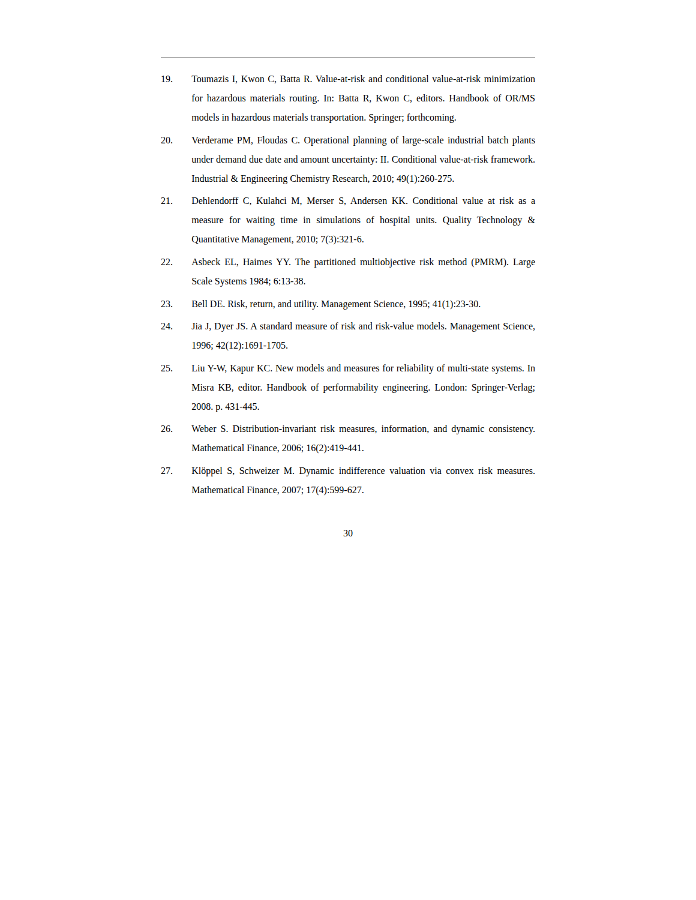19. Toumazis I, Kwon C, Batta R. Value-at-risk and conditional value-at-risk minimization for hazardous materials routing. In: Batta R, Kwon C, editors. Handbook of OR/MS models in hazardous materials transportation. Springer; forthcoming.
20. Verderame PM, Floudas C. Operational planning of large-scale industrial batch plants under demand due date and amount uncertainty: II. Conditional value-at-risk framework. Industrial & Engineering Chemistry Research, 2010; 49(1):260-275.
21. Dehlendorff C, Kulahci M, Merser S, Andersen KK. Conditional value at risk as a measure for waiting time in simulations of hospital units. Quality Technology & Quantitative Management, 2010; 7(3):321-6.
22. Asbeck EL, Haimes YY. The partitioned multiobjective risk method (PMRM). Large Scale Systems 1984; 6:13-38.
23. Bell DE. Risk, return, and utility. Management Science, 1995; 41(1):23-30.
24. Jia J, Dyer JS. A standard measure of risk and risk-value models. Management Science, 1996; 42(12):1691-1705.
25. Liu Y-W, Kapur KC. New models and measures for reliability of multi-state systems. In Misra KB, editor. Handbook of performability engineering. London: Springer-Verlag; 2008. p. 431-445.
26. Weber S. Distribution-invariant risk measures, information, and dynamic consistency. Mathematical Finance, 2006; 16(2):419-441.
27. Klöppel S, Schweizer M. Dynamic indifference valuation via convex risk measures. Mathematical Finance, 2007; 17(4):599-627.
30